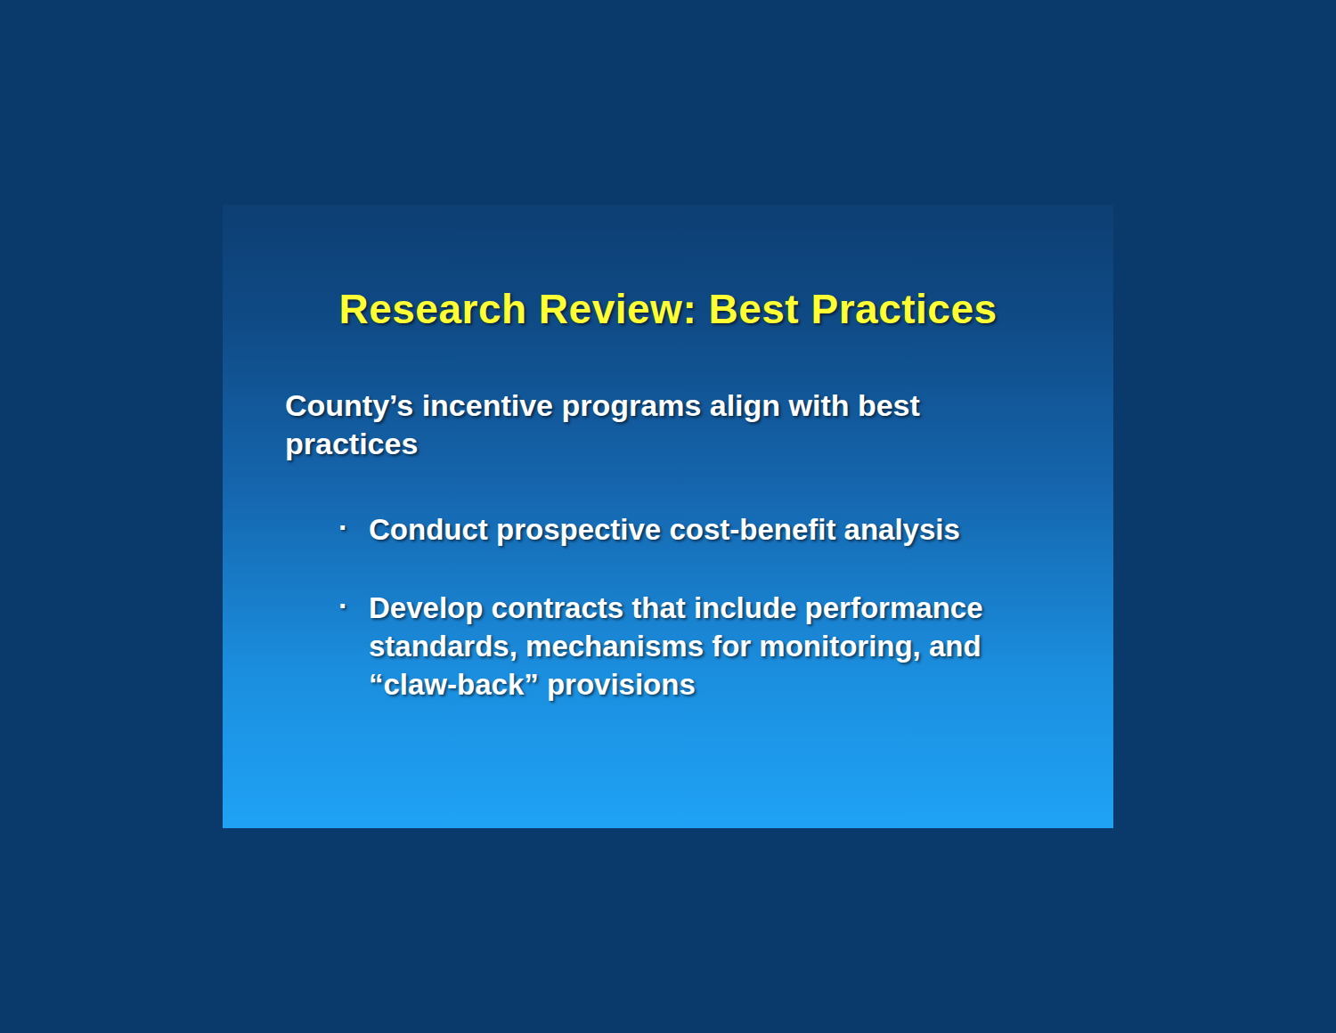Research Review: Best Practices
County’s incentive programs align with best practices
Conduct prospective cost-benefit analysis
Develop contracts that include performance standards, mechanisms for monitoring, and “claw-back” provisions